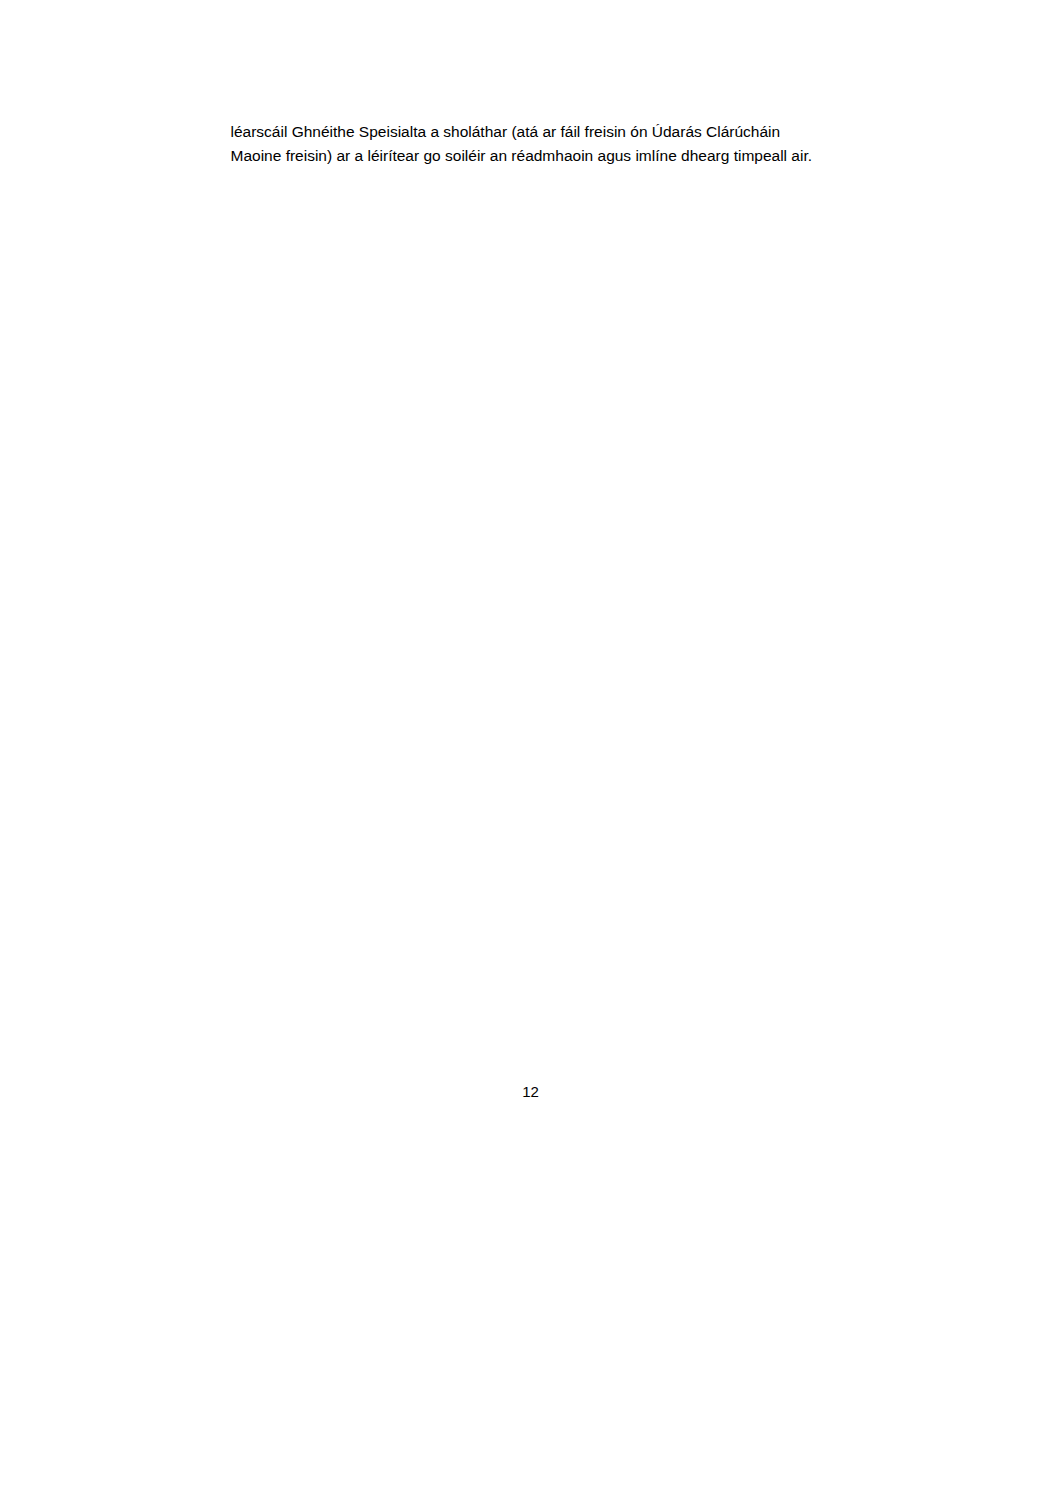léarscáil Ghnéithe Speisialta a sholáthar (atá ar fáil freisin ón Údarás Clárúcháin Maoine freisin) ar a léirítear go soiléir an réadmhaoin agus imlíne dhearg timpeall air.
12